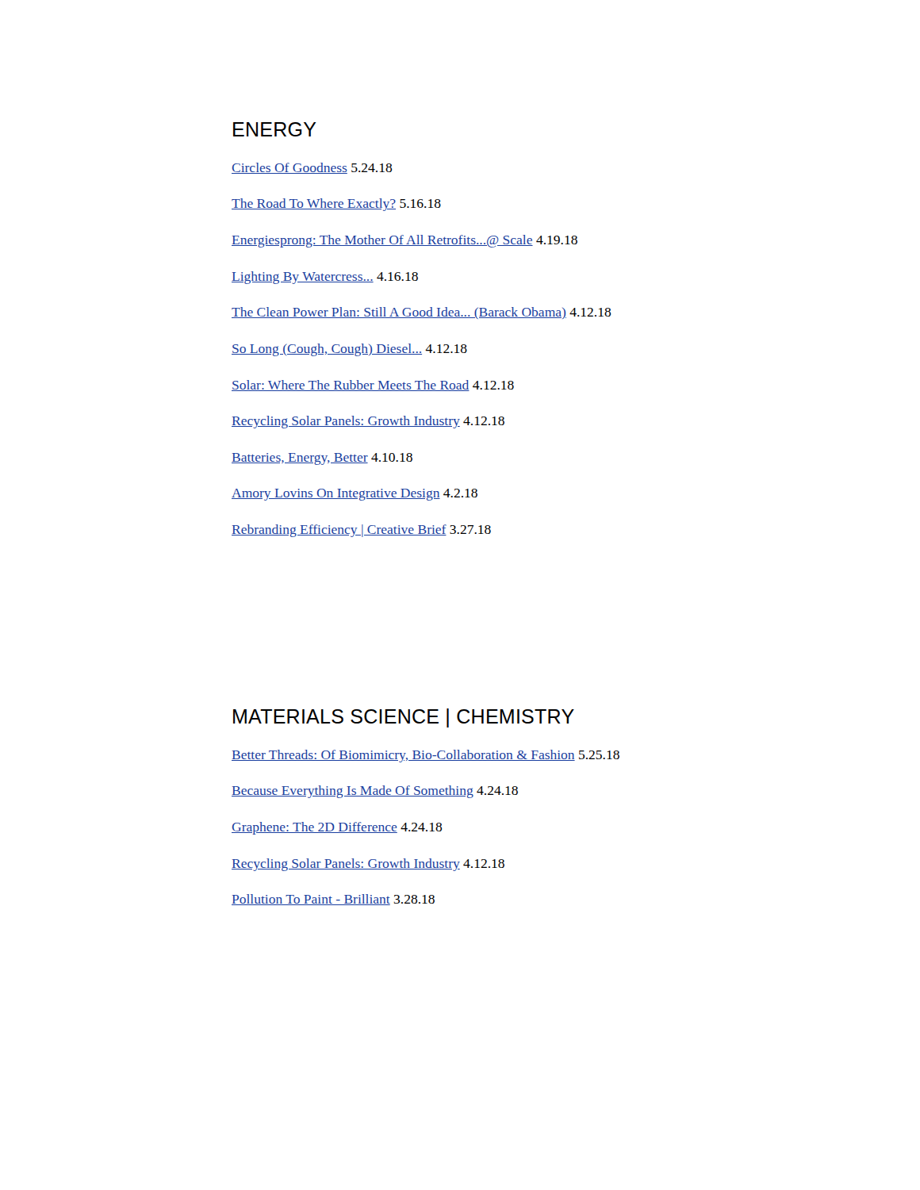ENERGY
Circles Of Goodness 5.24.18
The Road To Where Exactly? 5.16.18
Energiesprong: The Mother Of All Retrofits...@ Scale 4.19.18
Lighting By Watercress... 4.16.18
The Clean Power Plan: Still A Good Idea... (Barack Obama) 4.12.18
So Long (Cough, Cough) Diesel... 4.12.18
Solar: Where The Rubber Meets The Road 4.12.18
Recycling Solar Panels: Growth Industry 4.12.18
Batteries, Energy, Better 4.10.18
Amory Lovins On Integrative Design 4.2.18
Rebranding Efficiency | Creative Brief 3.27.18
MATERIALS SCIENCE | CHEMISTRY
Better Threads: Of Biomimicry, Bio-Collaboration & Fashion 5.25.18
Because Everything Is Made Of Something 4.24.18
Graphene: The 2D Difference 4.24.18
Recycling Solar Panels: Growth Industry 4.12.18
Pollution To Paint - Brilliant 3.28.18